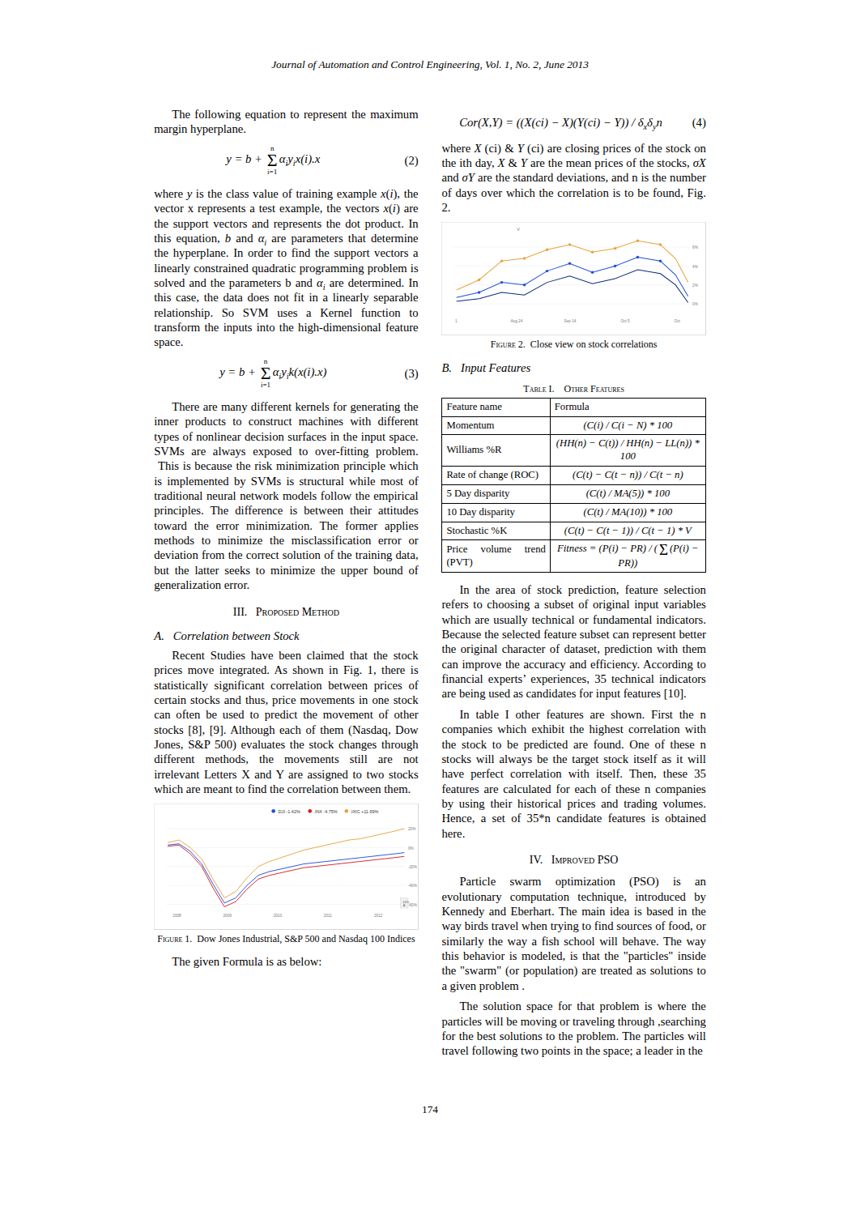Journal of Automation and Control Engineering, Vol. 1, No. 2, June 2013
The following equation to represent the maximum margin hyperplane.
y = b + nΣi=1αiyix(i).x (2)
where y is the class value of training example x(i), the vector x represents a test example, the vectors x(i) are the support vectors and represents the dot product. In this equation, b and αi are parameters that determine the hyperplane. In order to find the support vectors a linearly constrained quadratic programming problem is solved and the parameters b and αi are determined. In this case, the data does not fit in a linearly separable relationship. So SVM uses a Kernel function to transform the inputs into the high-dimensional feature space.
y = b + nΣi=1αiyik(x(i).x) (3)
There are many different kernels for generating the inner products to construct machines with different types of nonlinear decision surfaces in the input space. SVMs are always exposed to over-fitting problem. This is because the risk minimization principle which is implemented by SVMs is structural while most of traditional neural network models follow the empirical principles. The difference is between their attitudes toward the error minimization. The former applies methods to minimize the misclassification error or deviation from the correct solution of the training data, but the latter seeks to minimize the upper bound of generalization error.
III. Proposed Method
A. Correlation between Stock
Recent Studies have been claimed that the stock prices move integrated. As shown in Fig. 1, there is statistically significant correlation between prices of certain stocks and thus, price movements in one stock can often be used to predict the movement of other stocks [8], [9]. Although each of them (Nasdaq, Dow Jones, S&P 500) evaluates the stock changes through different methods, the movements still are not irrelevant Letters X and Y are assigned to two stocks which are meant to find the correlation between them.
.DJI -1.42% .INX -4.75% .IXIC +11.69% 20% 0% -20% -40% -60% 2008 2009 2010 2011 2012 -10% A
Figure 1. Dow Jones Industrial, S&P 500 and Nasdaq 100 Indices
The given Formula is as below:
Cor(X,Y) = ((X(ci) − X)(Y(ci) − Y)) / δxδyn (4)
where X (ci) & Y (ci) are closing prices of the stock on the ith day, X & Y are the mean prices of the stocks, σX and σY are the standard deviations, and n is the number of days over which the correlation is to be found, Fig. 2.
V 6% 4% 2% 0% 1 Aug 24 Sep 14 Oct 5 Oct
Figure 2. Close view on stock correlations
B. Input Features
Table I. Other Features
| Feature name | Formula |
| Momentum | (C(i) / C(i − N) * 100 |
| Williams %R | (HH(n) − C(t)) / HH(n) − LL(n)) * 100 |
| Rate of change (ROC) | (C(t) − C(t − n)) / C(t − n) |
| 5 Day disparity | (C(t) / MA(5)) * 100 |
| 10 Day disparity | (C(t) / MA(10)) * 100 |
| Stochastic %K | (C(t) − C(t − 1)) / C(t − 1) * V |
| Price volume trend (PVT) | Fitness = (P(i) − PR) / ( Σ (P(i) − PR)) |
In the area of stock prediction, feature selection refers to choosing a subset of original input variables which are usually technical or fundamental indicators. Because the selected feature subset can represent better the original character of dataset, prediction with them can improve the accuracy and efficiency. According to financial experts’ experiences, 35 technical indicators are being used as candidates for input features [10].
In table I other features are shown. First the n companies which exhibit the highest correlation with the stock to be predicted are found. One of these n stocks will always be the target stock itself as it will have perfect correlation with itself. Then, these 35 features are calculated for each of these n companies by using their historical prices and trading volumes. Hence, a set of 35*n candidate features is obtained here.
IV. Improved PSO
Particle swarm optimization (PSO) is an evolutionary computation technique, introduced by Kennedy and Eberhart. The main idea is based in the way birds travel when trying to find sources of food, or similarly the way a fish school will behave. The way this behavior is modeled, is that the "particles" inside the "swarm" (or population) are treated as solutions to a given problem .
The solution space for that problem is where the particles will be moving or traveling through ,searching for the best solutions to the problem. The particles will travel following two points in the space; a leader in the
174